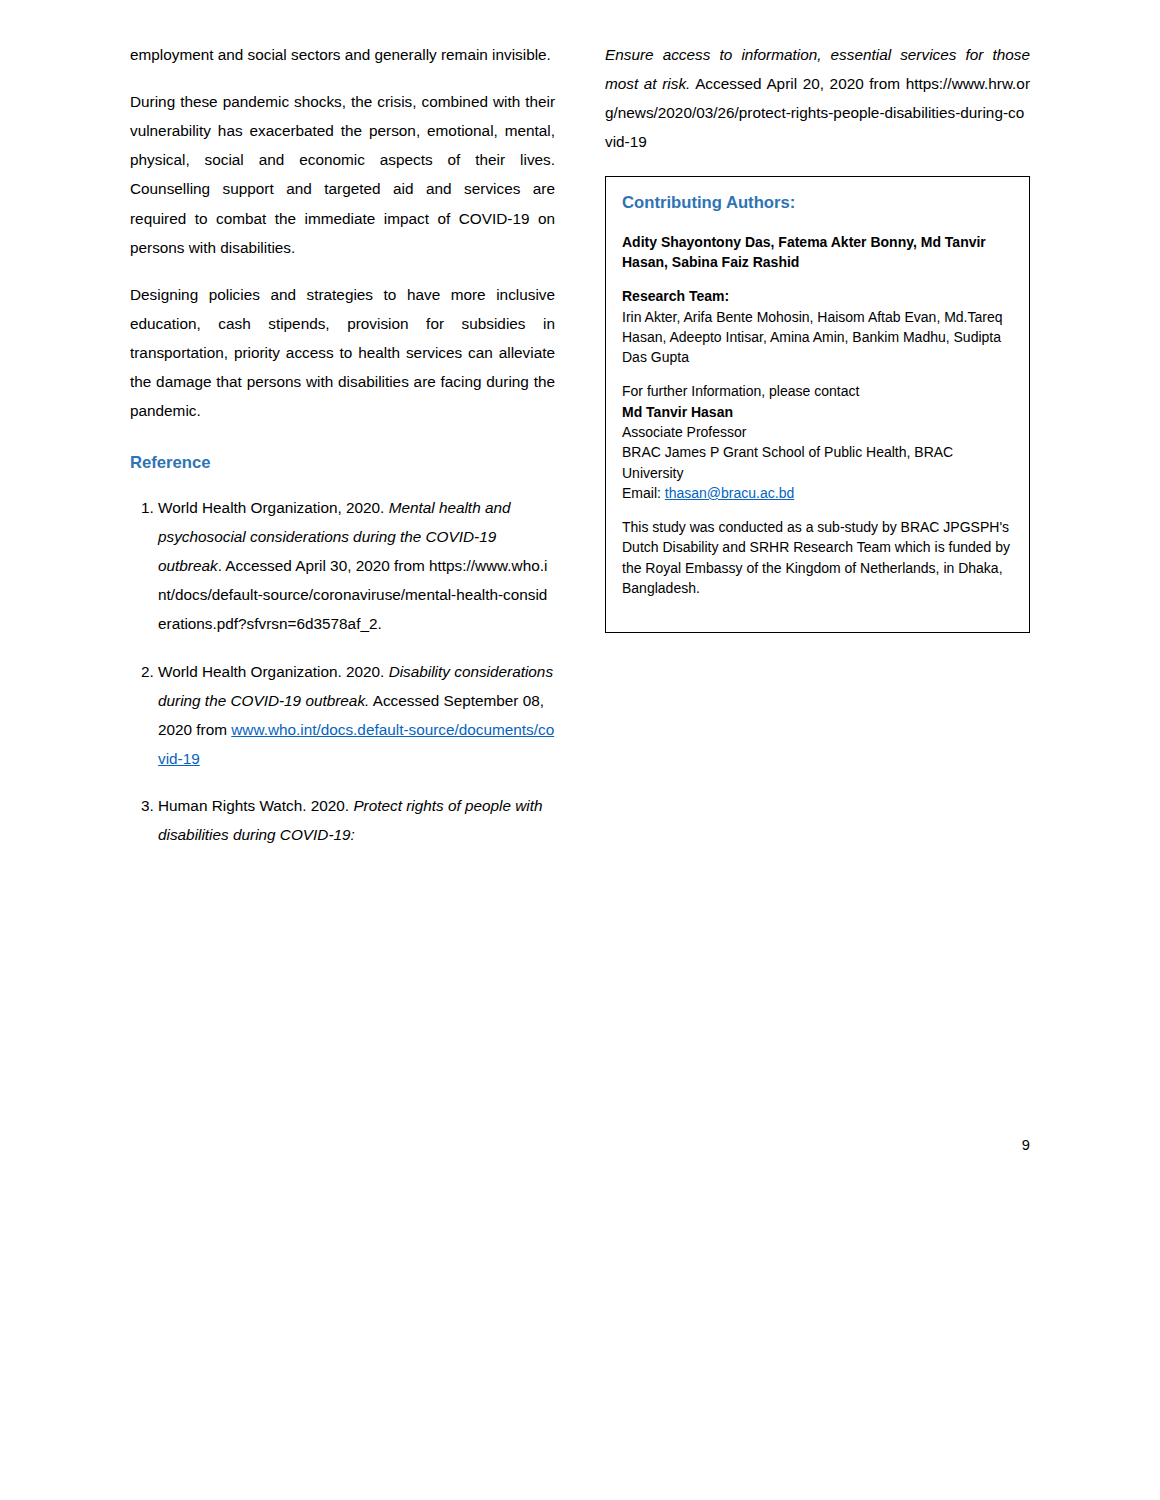employment and social sectors and generally remain invisible.
During these pandemic shocks, the crisis, combined with their vulnerability has exacerbated the person, emotional, mental, physical, social and economic aspects of their lives. Counselling support and targeted aid and services are required to combat the immediate impact of COVID-19 on persons with disabilities.
Designing policies and strategies to have more inclusive education, cash stipends, provision for subsidies in transportation, priority access to health services can alleviate the damage that persons with disabilities are facing during the pandemic.
Reference
World Health Organization, 2020. Mental health and psychosocial considerations during the COVID-19 outbreak. Accessed April 30, 2020 from https://www.who.int/docs/default-source/coronaviruse/mental-health-considerations.pdf?sfvrsn=6d3578af_2.
World Health Organization. 2020. Disability considerations during the COVID-19 outbreak. Accessed September 08, 2020 from www.who.int/docs.default-source/documents/covid-19
Human Rights Watch. 2020. Protect rights of people with disabilities during COVID-19:
Ensure access to information, essential services for those most at risk. Accessed April 20, 2020 from https://www.hrw.org/news/2020/03/26/protect-rights-people-disabilities-during-covid-19
Contributing Authors:
Adity Shayontony Das, Fatema Akter Bonny, Md Tanvir Hasan, Sabina Faiz Rashid
Research Team:
Irin Akter, Arifa Bente Mohosin, Haisom Aftab Evan, Md.Tareq Hasan, Adeepto Intisar, Amina Amin, Bankim Madhu, Sudipta Das Gupta
For further Information, please contact
Md Tanvir Hasan
Associate Professor
BRAC James P Grant School of Public Health, BRAC University
Email: thasan@bracu.ac.bd
This study was conducted as a sub-study by BRAC JPGSPH's Dutch Disability and SRHR Research Team which is funded by the Royal Embassy of the Kingdom of Netherlands, in Dhaka, Bangladesh.
9